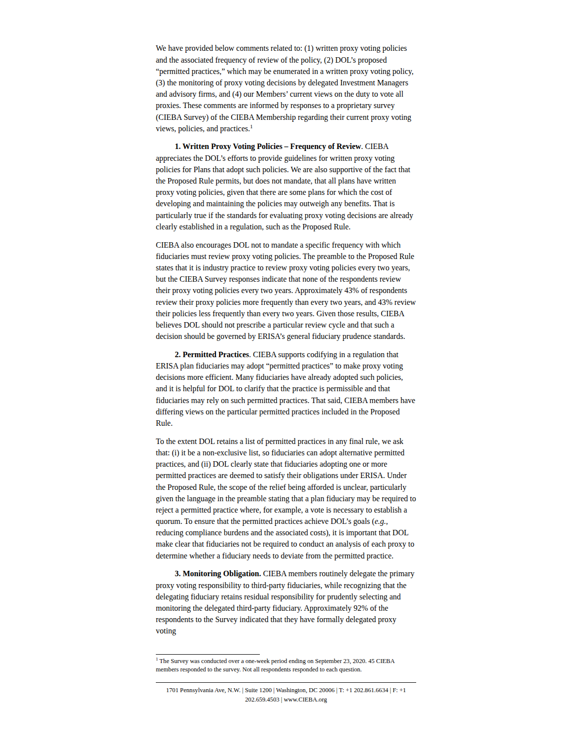We have provided below comments related to: (1) written proxy voting policies and the associated frequency of review of the policy, (2) DOL’s proposed “permitted practices,” which may be enumerated in a written proxy voting policy, (3) the monitoring of proxy voting decisions by delegated Investment Managers and advisory firms, and (4) our Members’ current views on the duty to vote all proxies. These comments are informed by responses to a proprietary survey (CIEBA Survey) of the CIEBA Membership regarding their current proxy voting views, policies, and practices.1
1. Written Proxy Voting Policies – Frequency of Review. CIEBA appreciates the DOL’s efforts to provide guidelines for written proxy voting policies for Plans that adopt such policies. We are also supportive of the fact that the Proposed Rule permits, but does not mandate, that all plans have written proxy voting policies, given that there are some plans for which the cost of developing and maintaining the policies may outweigh any benefits. That is particularly true if the standards for evaluating proxy voting decisions are already clearly established in a regulation, such as the Proposed Rule.
CIEBA also encourages DOL not to mandate a specific frequency with which fiduciaries must review proxy voting policies. The preamble to the Proposed Rule states that it is industry practice to review proxy voting policies every two years, but the CIEBA Survey responses indicate that none of the respondents review their proxy voting policies every two years. Approximately 43% of respondents review their proxy policies more frequently than every two years, and 43% review their policies less frequently than every two years. Given those results, CIEBA believes DOL should not prescribe a particular review cycle and that such a decision should be governed by ERISA’s general fiduciary prudence standards.
2. Permitted Practices. CIEBA supports codifying in a regulation that ERISA plan fiduciaries may adopt “permitted practices” to make proxy voting decisions more efficient. Many fiduciaries have already adopted such policies, and it is helpful for DOL to clarify that the practice is permissible and that fiduciaries may rely on such permitted practices. That said, CIEBA members have differing views on the particular permitted practices included in the Proposed Rule.
To the extent DOL retains a list of permitted practices in any final rule, we ask that: (i) it be a non-exclusive list, so fiduciaries can adopt alternative permitted practices, and (ii) DOL clearly state that fiduciaries adopting one or more permitted practices are deemed to satisfy their obligations under ERISA. Under the Proposed Rule, the scope of the relief being afforded is unclear, particularly given the language in the preamble stating that a plan fiduciary may be required to reject a permitted practice where, for example, a vote is necessary to establish a quorum. To ensure that the permitted practices achieve DOL’s goals (e.g., reducing compliance burdens and the associated costs), it is important that DOL make clear that fiduciaries not be required to conduct an analysis of each proxy to determine whether a fiduciary needs to deviate from the permitted practice.
3. Monitoring Obligation. CIEBA members routinely delegate the primary proxy voting responsibility to third-party fiduciaries, while recognizing that the delegating fiduciary retains residual responsibility for prudently selecting and monitoring the delegated third-party fiduciary. Approximately 92% of the respondents to the Survey indicated that they have formally delegated proxy voting
1 The Survey was conducted over a one-week period ending on September 23, 2020. 45 CIEBA members responded to the survey. Not all respondents responded to each question.
1701 Pennsylvania Ave, N.W. | Suite 1200 | Washington, DC 20006 | T: +1 202.861.6634 | F: +1 202.659.4503 | www.CIEBA.org